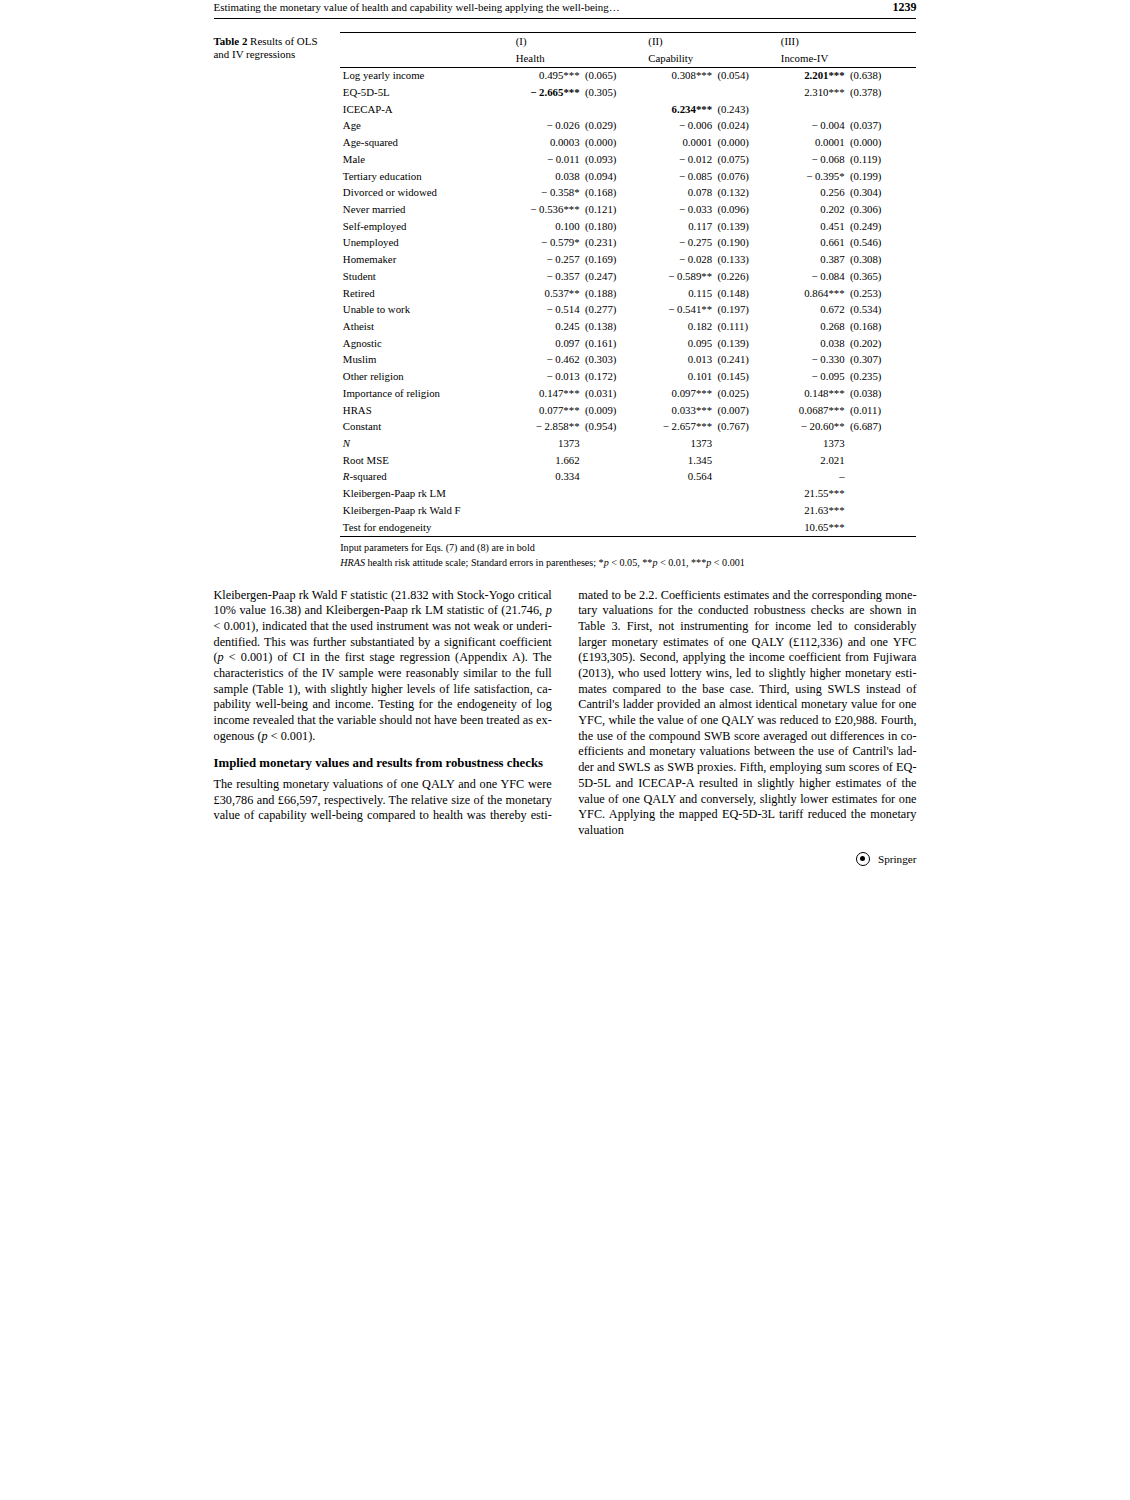Estimating the monetary value of health and capability well-being applying the well-being… 1239
Table 2 Results of OLS and IV regressions
| | (I) | (II) | (III) |
| --- | --- | --- | --- |
| | Health | Capability | Income-IV |
| Log yearly income | 0.495*** | (0.065) | 0.308*** | (0.054) | 2.201*** | (0.638) |
| EQ-5D-5L | − 2.665*** | (0.305) | | | 2.310*** | (0.378) |
| ICECAP-A | | | 6.234*** | (0.243) | | |
| Age | − 0.026 | (0.029) | − 0.006 | (0.024) | − 0.004 | (0.037) |
| Age-squared | 0.0003 | (0.000) | 0.0001 | (0.000) | 0.0001 | (0.000) |
| Male | − 0.011 | (0.093) | − 0.012 | (0.075) | − 0.068 | (0.119) |
| Tertiary education | 0.038 | (0.094) | − 0.085 | (0.076) | − 0.395* | (0.199) |
| Divorced or widowed | − 0.358* | (0.168) | 0.078 | (0.132) | 0.256 | (0.304) |
| Never married | − 0.536*** | (0.121) | − 0.033 | (0.096) | 0.202 | (0.306) |
| Self-employed | 0.100 | (0.180) | 0.117 | (0.139) | 0.451 | (0.249) |
| Unemployed | − 0.579* | (0.231) | − 0.275 | (0.190) | 0.661 | (0.546) |
| Homemaker | − 0.257 | (0.169) | − 0.028 | (0.133) | 0.387 | (0.308) |
| Student | − 0.357 | (0.247) | − 0.589** | (0.226) | − 0.084 | (0.365) |
| Retired | 0.537** | (0.188) | 0.115 | (0.148) | 0.864*** | (0.253) |
| Unable to work | − 0.514 | (0.277) | − 0.541** | (0.197) | 0.672 | (0.534) |
| Atheist | 0.245 | (0.138) | 0.182 | (0.111) | 0.268 | (0.168) |
| Agnostic | 0.097 | (0.161) | 0.095 | (0.139) | 0.038 | (0.202) |
| Muslim | − 0.462 | (0.303) | 0.013 | (0.241) | − 0.330 | (0.307) |
| Other religion | − 0.013 | (0.172) | 0.101 | (0.145) | − 0.095 | (0.235) |
| Importance of religion | 0.147*** | (0.031) | 0.097*** | (0.025) | 0.148*** | (0.038) |
| HRAS | 0.077*** | (0.009) | 0.033*** | (0.007) | 0.0687*** | (0.011) |
| Constant | − 2.858** | (0.954) | − 2.657*** | (0.767) | − 20.60** | (6.687) |
| N | 1373 | | 1373 | | 1373 | |
| Root MSE | 1.662 | | 1.345 | | 2.021 | |
| R -squared | 0.334 | | 0.564 | | – | |
| Kleibergen-Paap rk LM | | | | | 21.55*** | |
| Kleibergen-Paap rk Wald F | | | | | 21.63*** | |
| Test for endogeneity | | | | | 10.65*** | |
Input parameters for Eqs. (7) and (8) are in bold
HRAS health risk attitude scale; Standard errors in parentheses; *p < 0.05, **p < 0.01, ***p < 0.001
Kleibergen-Paap rk Wald F statistic (21.832 with Stock-Yogo critical 10% value 16.38) and Kleibergen-Paap rk LM statistic of (21.746, p < 0.001), indicated that the used instrument was not weak or underidentified. This was further substantiated by a significant coefficient (p < 0.001) of CI in the first stage regression (Appendix A). The characteristics of the IV sample were reasonably similar to the full sample (Table 1), with slightly higher levels of life satisfaction, capability well-being and income. Testing for the endogeneity of log income revealed that the variable should not have been treated as exogenous (p < 0.001).
Implied monetary values and results from robustness checks
The resulting monetary valuations of one QALY and one YFC were £30,786 and £66,597, respectively. The relative size of the monetary value of capability well-being compared to health was thereby estimated to be 2.2. Coefficients estimates and the corresponding monetary valuations for the conducted robustness checks are shown in Table 3. First, not instrumenting for income led to considerably larger monetary estimates of one QALY (£112,336) and one YFC (£193,305). Second, applying the income coefficient from Fujiwara (2013), who used lottery wins, led to slightly higher monetary estimates compared to the base case. Third, using SWLS instead of Cantril's ladder provided an almost identical monetary value for one YFC, while the value of one QALY was reduced to £20,988. Fourth, the use of the compound SWB score averaged out differences in coefficients and monetary valuations between the use of Cantril's ladder and SWLS as SWB proxies. Fifth, employing sum scores of EQ-5D-5L and ICECAP-A resulted in slightly higher estimates of the value of one QALY and conversely, slightly lower estimates for one YFC. Applying the mapped EQ-5D-3L tariff reduced the monetary valuation
Springer